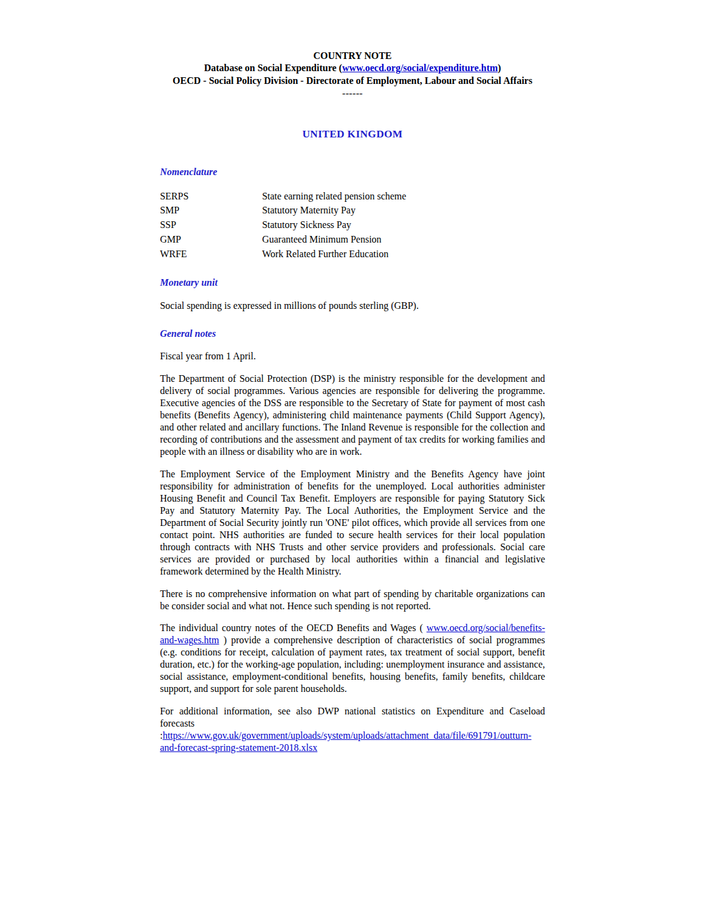COUNTRY NOTE Database on Social Expenditure (www.oecd.org/social/expenditure.htm) OECD - Social Policy Division - Directorate of Employment, Labour and Social Affairs ------
UNITED KINGDOM
Nomenclature
| SERPS | State earning related pension scheme |
| SMP | Statutory Maternity Pay |
| SSP | Statutory Sickness Pay |
| GMP | Guaranteed Minimum Pension |
| WRFE | Work Related Further Education |
Monetary unit
Social spending is expressed in millions of pounds sterling (GBP).
General notes
Fiscal year from 1 April.
The Department of Social Protection (DSP) is the ministry responsible for the development and delivery of social programmes. Various agencies are responsible for delivering the programme. Executive agencies of the DSS are responsible to the Secretary of State for payment of most cash benefits (Benefits Agency), administering child maintenance payments (Child Support Agency), and other related and ancillary functions. The Inland Revenue is responsible for the collection and recording of contributions and the assessment and payment of tax credits for working families and people with an illness or disability who are in work.
The Employment Service of the Employment Ministry and the Benefits Agency have joint responsibility for administration of benefits for the unemployed. Local authorities administer Housing Benefit and Council Tax Benefit. Employers are responsible for paying Statutory Sick Pay and Statutory Maternity Pay. The Local Authorities, the Employment Service and the Department of Social Security jointly run 'ONE' pilot offices, which provide all services from one contact point. NHS authorities are funded to secure health services for their local population through contracts with NHS Trusts and other service providers and professionals. Social care services are provided or purchased by local authorities within a financial and legislative framework determined by the Health Ministry.
There is no comprehensive information on what part of spending by charitable organizations can be consider social and what not. Hence such spending is not reported.
The individual country notes of the OECD Benefits and Wages ( www.oecd.org/social/benefits-and-wages.htm ) provide a comprehensive description of characteristics of social programmes (e.g. conditions for receipt, calculation of payment rates, tax treatment of social support, benefit duration, etc.) for the working-age population, including: unemployment insurance and assistance, social assistance, employment-conditional benefits, housing benefits, family benefits, childcare support, and support for sole parent households.
For additional information, see also DWP national statistics on Expenditure and Caseload forecasts
:https://www.gov.uk/government/uploads/system/uploads/attachment_data/file/691791/outturn-and-forecast-spring-statement-2018.xlsx